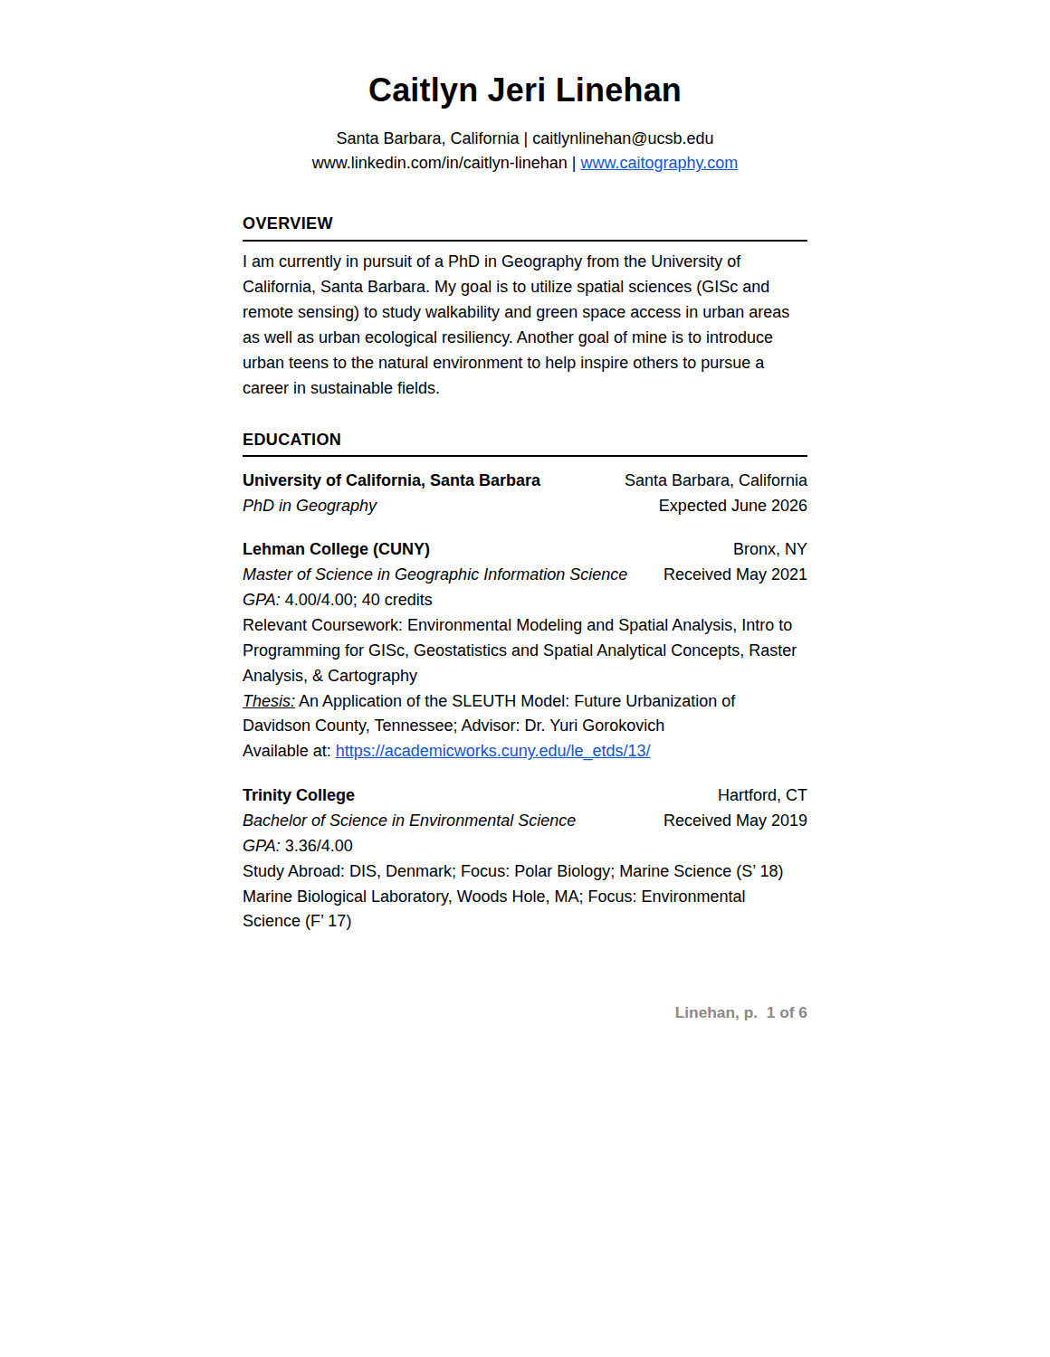Caitlyn Jeri Linehan
Santa Barbara, California | caitlynlinehan@ucsb.edu
www.linkedin.com/in/caitlyn-linehan | www.caitography.com
OVERVIEW
I am currently in pursuit of a PhD in Geography from the University of California, Santa Barbara. My goal is to utilize spatial sciences (GISc and remote sensing) to study walkability and green space access in urban areas as well as urban ecological resiliency. Another goal of mine is to introduce urban teens to the natural environment to help inspire others to pursue a career in sustainable fields.
EDUCATION
University of California, Santa Barbara Santa Barbara, California
PhD in Geography Expected June 2026
Lehman College (CUNY) Bronx, NY
Master of Science in Geographic Information Science Received May 2021
GPA: 4.00/4.00; 40 credits
Relevant Coursework: Environmental Modeling and Spatial Analysis, Intro to Programming for GISc, Geostatistics and Spatial Analytical Concepts, Raster Analysis, & Cartography
Thesis: An Application of the SLEUTH Model: Future Urbanization of Davidson County, Tennessee; Advisor: Dr. Yuri Gorokovich
Available at: https://academicworks.cuny.edu/le_etds/13/
Trinity College Hartford, CT
Bachelor of Science in Environmental Science Received May 2019
GPA: 3.36/4.00
Study Abroad: DIS, Denmark; Focus: Polar Biology; Marine Science (S’ 18)
Marine Biological Laboratory, Woods Hole, MA; Focus: Environmental Science (F’ 17)
Linehan, p. 1 of 6